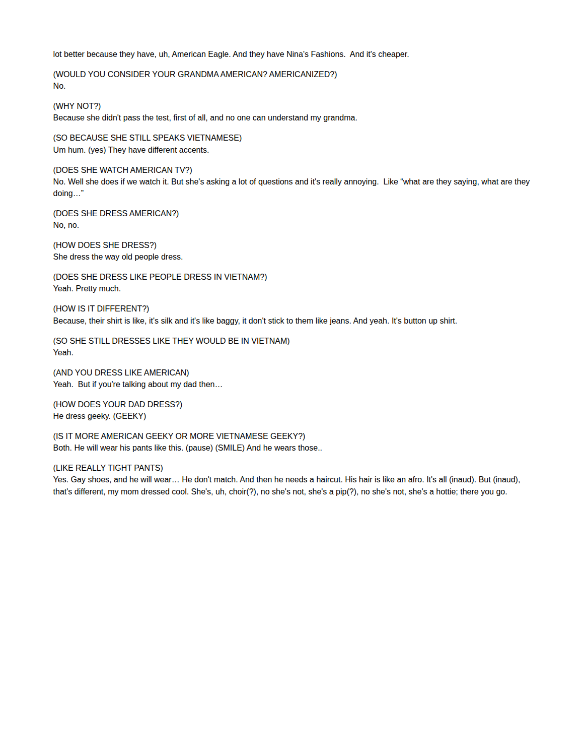lot better because they have, uh, American Eagle. And they have Nina's Fashions. And it's cheaper.
(WOULD YOU CONSIDER YOUR GRANDMA AMERICAN? AMERICANIZED?)
No.
(WHY NOT?)
Because she didn't pass the test, first of all, and no one can understand my grandma.
(SO BECAUSE SHE STILL SPEAKS VIETNAMESE)
Um hum. (yes) They have different accents.
(DOES SHE WATCH AMERICAN TV?)
No. Well she does if we watch it. But she's asking a lot of questions and it's really annoying. Like “what are they saying, what are they doing…”
(DOES SHE DRESS AMERICAN?)
No, no.
(HOW DOES SHE DRESS?)
She dress the way old people dress.
(DOES SHE DRESS LIKE PEOPLE DRESS IN VIETNAM?)
Yeah. Pretty much.
(HOW IS IT DIFFERENT?)
Because, their shirt is like, it's silk and it's like baggy, it don't stick to them like jeans. And yeah. It's button up shirt.
(SO SHE STILL DRESSES LIKE THEY WOULD BE IN VIETNAM)
Yeah.
(AND YOU DRESS LIKE AMERICAN)
Yeah. But if you're talking about my dad then…
(HOW DOES YOUR DAD DRESS?)
He dress geeky. (GEEKY)
(IS IT MORE AMERICAN GEEKY OR MORE VIETNAMESE GEEKY?)
Both. He will wear his pants like this. (pause) (SMILE) And he wears those..
(LIKE REALLY TIGHT PANTS)
Yes. Gay shoes, and he will wear… He don't match. And then he needs a haircut. His hair is like an afro. It's all (inaud). But (inaud), that's different, my mom dressed cool. She's, uh, choir(?), no she's not, she's a pip(?), no she's not, she's a hottie; there you go.